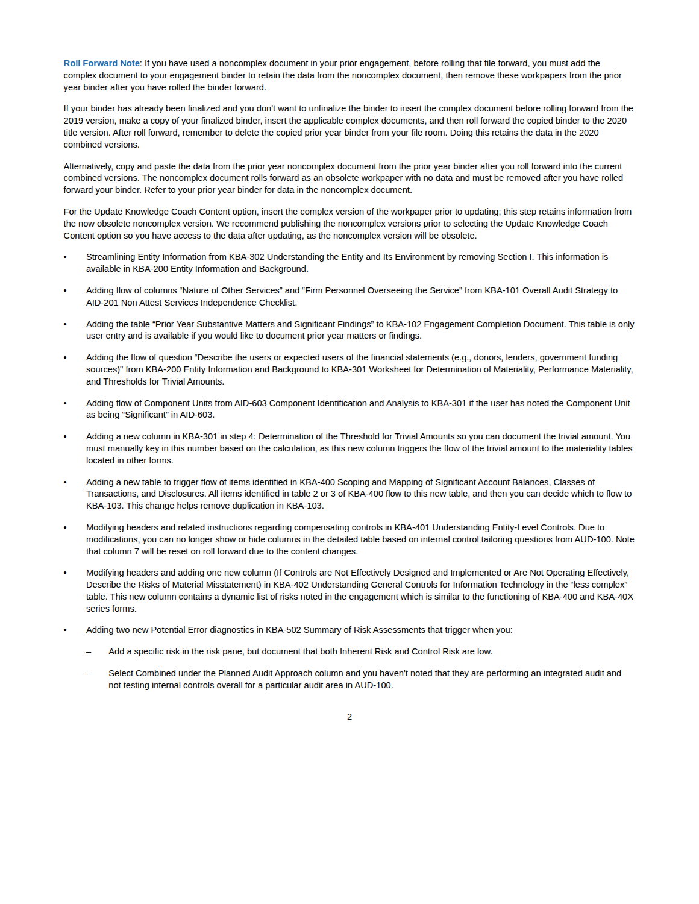Roll Forward Note: If you have used a noncomplex document in your prior engagement, before rolling that file forward, you must add the complex document to your engagement binder to retain the data from the noncomplex document, then remove these workpapers from the prior year binder after you have rolled the binder forward.
If your binder has already been finalized and you don't want to unfinalize the binder to insert the complex document before rolling forward from the 2019 version, make a copy of your finalized binder, insert the applicable complex documents, and then roll forward the copied binder to the 2020 title version. After roll forward, remember to delete the copied prior year binder from your file room. Doing this retains the data in the 2020 combined versions.
Alternatively, copy and paste the data from the prior year noncomplex document from the prior year binder after you roll forward into the current combined versions. The noncomplex document rolls forward as an obsolete workpaper with no data and must be removed after you have rolled forward your binder. Refer to your prior year binder for data in the noncomplex document.
For the Update Knowledge Coach Content option, insert the complex version of the workpaper prior to updating; this step retains information from the now obsolete noncomplex version. We recommend publishing the noncomplex versions prior to selecting the Update Knowledge Coach Content option so you have access to the data after updating, as the noncomplex version will be obsolete.
Streamlining Entity Information from KBA-302 Understanding the Entity and Its Environment by removing Section I. This information is available in KBA-200 Entity Information and Background.
Adding flow of columns “Nature of Other Services” and “Firm Personnel Overseeing the Service” from KBA-101 Overall Audit Strategy to AID-201 Non Attest Services Independence Checklist.
Adding the table “Prior Year Substantive Matters and Significant Findings” to KBA-102 Engagement Completion Document. This table is only user entry and is available if you would like to document prior year matters or findings.
Adding the flow of question “Describe the users or expected users of the financial statements (e.g., donors, lenders, government funding sources)" from KBA-200 Entity Information and Background to KBA-301 Worksheet for Determination of Materiality, Performance Materiality, and Thresholds for Trivial Amounts.
Adding flow of Component Units from AID-603 Component Identification and Analysis to KBA-301 if the user has noted the Component Unit as being “Significant” in AID-603.
Adding a new column in KBA-301 in step 4: Determination of the Threshold for Trivial Amounts so you can document the trivial amount. You must manually key in this number based on the calculation, as this new column triggers the flow of the trivial amount to the materiality tables located in other forms.
Adding a new table to trigger flow of items identified in KBA-400 Scoping and Mapping of Significant Account Balances, Classes of Transactions, and Disclosures. All items identified in table 2 or 3 of KBA-400 flow to this new table, and then you can decide which to flow to KBA-103. This change helps remove duplication in KBA-103.
Modifying headers and related instructions regarding compensating controls in KBA-401 Understanding Entity-Level Controls. Due to modifications, you can no longer show or hide columns in the detailed table based on internal control tailoring questions from AUD-100. Note that column 7 will be reset on roll forward due to the content changes.
Modifying headers and adding one new column (If Controls are Not Effectively Designed and Implemented or Are Not Operating Effectively, Describe the Risks of Material Misstatement) in KBA-402 Understanding General Controls for Information Technology in the “less complex” table. This new column contains a dynamic list of risks noted in the engagement which is similar to the functioning of KBA-400 and KBA-40X series forms.
Adding two new Potential Error diagnostics in KBA-502 Summary of Risk Assessments that trigger when you:
Add a specific risk in the risk pane, but document that both Inherent Risk and Control Risk are low.
Select Combined under the Planned Audit Approach column and you haven't noted that they are performing an integrated audit and not testing internal controls overall for a particular audit area in AUD-100.
2